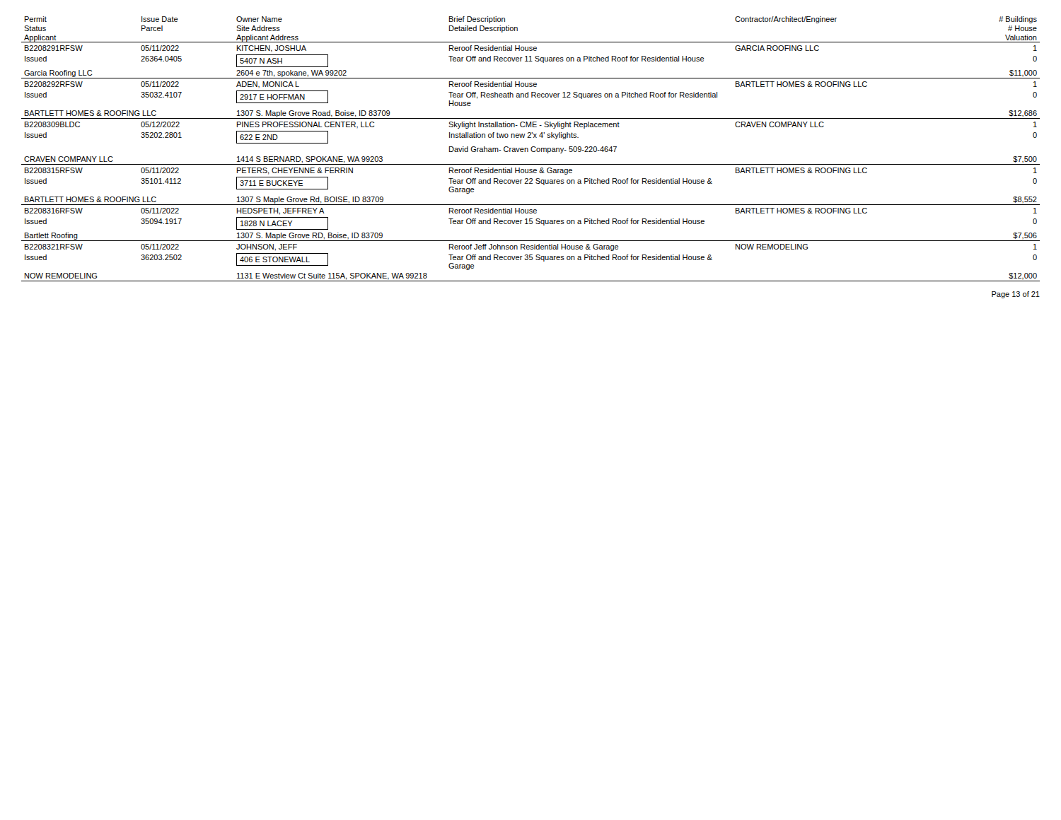| Permit | Issue Date | Owner Name | Brief Description | Contractor/Architect/Engineer | # Buildings |
| --- | --- | --- | --- | --- | --- |
| Status | Parcel | Site Address | Detailed Description | | # House |
| Applicant | | Applicant Address | | | Valuation |
| B2208291RFSW | 05/11/2022 | KITCHEN, JOSHUA | Reroof Residential House | GARCIA ROOFING LLC | 1 |
| Issued | 26364.0405 | 5407 N ASH | Tear Off and Recover 11 Squares on a Pitched Roof for Residential House | | 0 |
| Garcia Roofing LLC | 2604 e 7th, spokane, WA 99202 | $11,000 |
| B2208292RFSW | 05/11/2022 | ADEN, MONICA L | Reroof Residential House | BARTLETT HOMES & ROOFING LLC | 1 |
| Issued | 35032.4107 | 2917 E HOFFMAN | Tear Off, Resheath and Recover 12 Squares on a Pitched Roof for Residential House | | 0 |
| BARTLETT HOMES & ROOFING LLC | 1307 S. Maple Grove Road, Boise, ID 83709 | $12,686 |
| B2208309BLDC | 05/12/2022 | PINES PROFESSIONAL CENTER, LLC | Skylight Installation- CME - Skylight Replacement | CRAVEN COMPANY LLC | 1 |
| Issued | 35202.2801 | 622 E 2ND | Installation of two new 2'x 4' skylights. | | 0 |
| | | | David Graham- Craven Company- 509-220-4647 | | |
| CRAVEN COMPANY LLC | 1414 S BERNARD, SPOKANE, WA 99203 | $7,500 |
| B2208315RFSW | 05/11/2022 | PETERS, CHEYENNE & FERRIN | Reroof Residential House & Garage | BARTLETT HOMES & ROOFING LLC | 1 |
| Issued | 35101.4112 | 3711 E BUCKEYE | Tear Off and Recover 22 Squares on a Pitched Roof for Residential House & Garage | | 0 |
| BARTLETT HOMES & ROOFING LLC | 1307 S Maple Grove Rd, BOISE, ID 83709 | $8,552 |
| B2208316RFSW | 05/11/2022 | HEDSPETH, JEFFREY A | Reroof Residential House | BARTLETT HOMES & ROOFING LLC | 1 |
| Issued | 35094.1917 | 1828 N LACEY | Tear Off and Recover 15 Squares on a Pitched Roof for Residential House | | 0 |
| Bartlett Roofing | 1307 S. Maple Grove RD, Boise, ID 83709 | $7,506 |
| B2208321RFSW | 05/11/2022 | JOHNSON, JEFF | Reroof Jeff Johnson Residential House & Garage | NOW REMODELING | 1 |
| Issued | 36203.2502 | 406 E STONEWALL | Tear Off and Recover 35 Squares on a Pitched Roof for Residential House & Garage | | 0 |
| NOW REMODELING | 1131 E Westview Ct Suite 115A, SPOKANE, WA 99218 | $12,000 |
Page 13 of 21